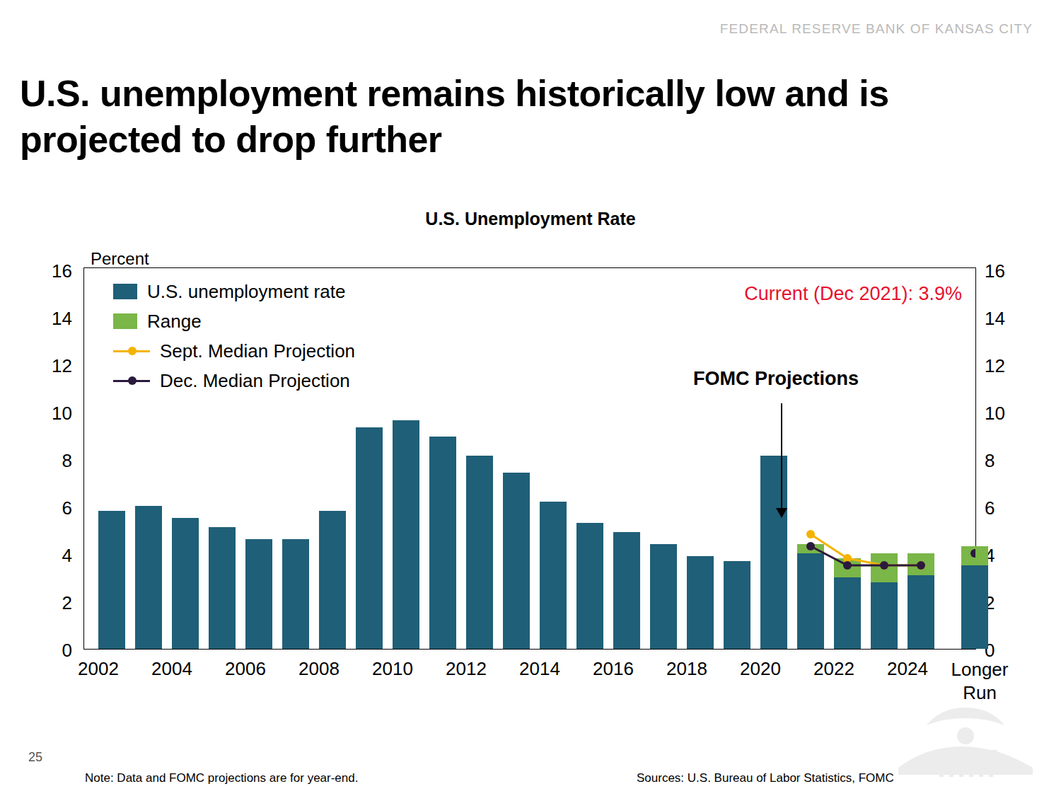FEDERAL RESERVE BANK OF KANSAS CITY
U.S. unemployment remains historically low and is projected to drop further
U.S. Unemployment Rate
Percent
16
14
12
10
8
6
4
2
0
16
14
12
10
8
6
4
2
0
U.S. unemployment rate
Range
Sept. Median Projection
Dec. Median Projection
Current (Dec 2021): 3.9%
FOMC Projections
2002
2004
2006
2008
2010
2012
2014
2016
2018
2020
2022
2024
Longer
Run
25
Note: Data and FOMC projections are for year-end.
Sources: U.S. Bureau of Labor Statistics, FOMC